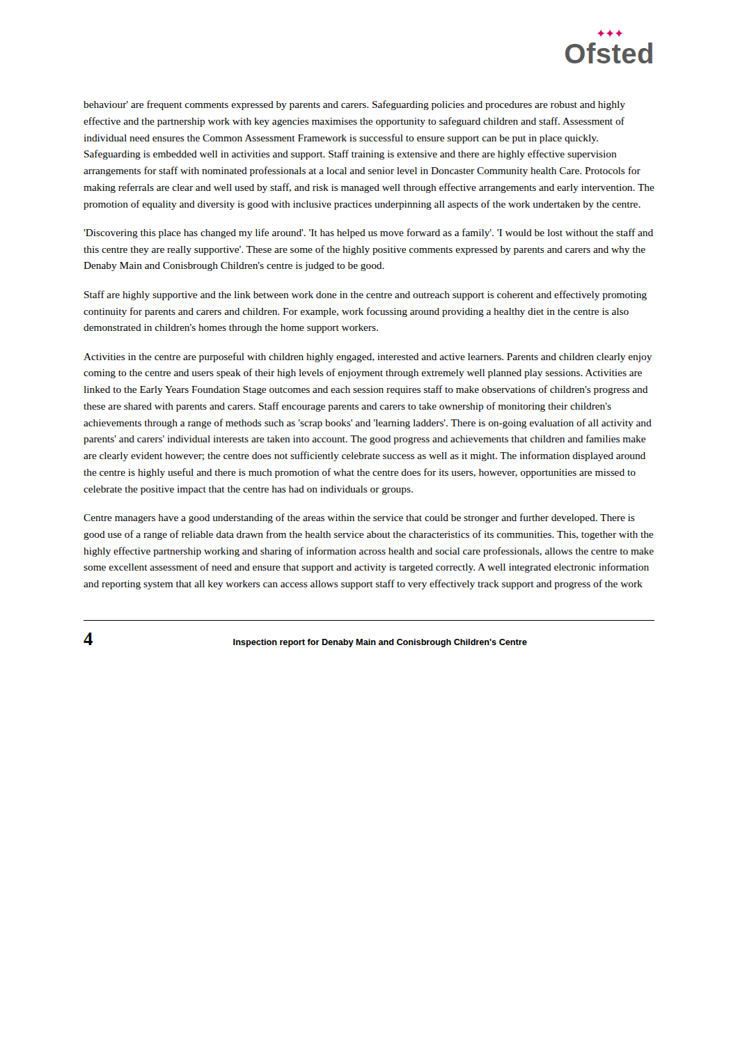✦✦✦
Ofsted
behaviour' are frequent comments expressed by parents and carers. Safeguarding policies and procedures are robust and highly effective and the partnership work with key agencies maximises the opportunity to safeguard children and staff. Assessment of individual need ensures the Common Assessment Framework is successful to ensure support can be put in place quickly. Safeguarding is embedded well in activities and support. Staff training is extensive and there are highly effective supervision arrangements for staff with nominated professionals at a local and senior level in Doncaster Community health Care. Protocols for making referrals are clear and well used by staff, and risk is managed well through effective arrangements and early intervention. The promotion of equality and diversity is good with inclusive practices underpinning all aspects of the work undertaken by the centre.
'Discovering this place has changed my life around'. 'It has helped us move forward as a family'. 'I would be lost without the staff and this centre they are really supportive'. These are some of the highly positive comments expressed by parents and carers and why the Denaby Main and Conisbrough Children's centre is judged to be good.
Staff are highly supportive and the link between work done in the centre and outreach support is coherent and effectively promoting continuity for parents and carers and children. For example, work focussing around providing a healthy diet in the centre is also demonstrated in children's homes through the home support workers.
Activities in the centre are purposeful with children highly engaged, interested and active learners. Parents and children clearly enjoy coming to the centre and users speak of their high levels of enjoyment through extremely well planned play sessions. Activities are linked to the Early Years Foundation Stage outcomes and each session requires staff to make observations of children's progress and these are shared with parents and carers. Staff encourage parents and carers to take ownership of monitoring their children's achievements through a range of methods such as 'scrap books' and 'learning ladders'. There is on-going evaluation of all activity and parents' and carers' individual interests are taken into account. The good progress and achievements that children and families make are clearly evident however; the centre does not sufficiently celebrate success as well as it might. The information displayed around the centre is highly useful and there is much promotion of what the centre does for its users, however, opportunities are missed to celebrate the positive impact that the centre has had on individuals or groups.
Centre managers have a good understanding of the areas within the service that could be stronger and further developed. There is good use of a range of reliable data drawn from the health service about the characteristics of its communities. This, together with the highly effective partnership working and sharing of information across health and social care professionals, allows the centre to make some excellent assessment of need and ensure that support and activity is targeted correctly. A well integrated electronic information and reporting system that all key workers can access allows support staff to very effectively track support and progress of the work
4 Inspection report for Denaby Main and Conisbrough Children's Centre